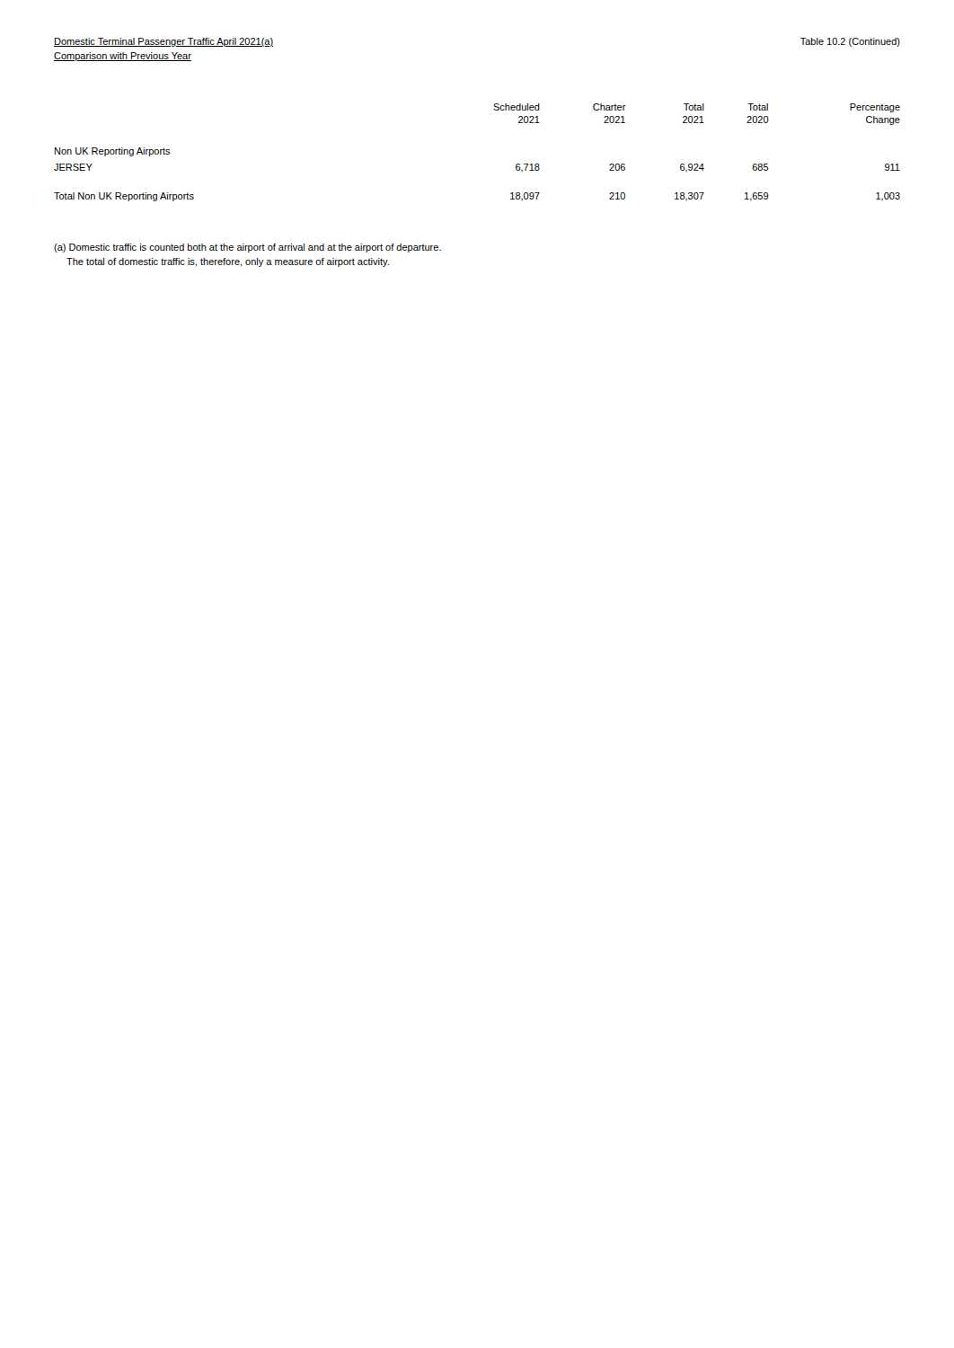Domestic Terminal Passenger Traffic April 2021(a)
Comparison with Previous Year
Table 10.2 (Continued)
| | Scheduled 2021 | Charter 2021 | Total 2021 | Total 2020 | Percentage Change |
| --- | --- | --- | --- | --- | --- |
| Non UK Reporting Airports | | | | | |
| JERSEY | 6,718 | 206 | 6,924 | 685 | 911 |
| Total Non UK Reporting Airports | 18,097 | 210 | 18,307 | 1,659 | 1,003 |
(a) Domestic traffic is counted both at the airport of arrival and at the airport of departure. The total of domestic traffic is, therefore, only a measure of airport activity.